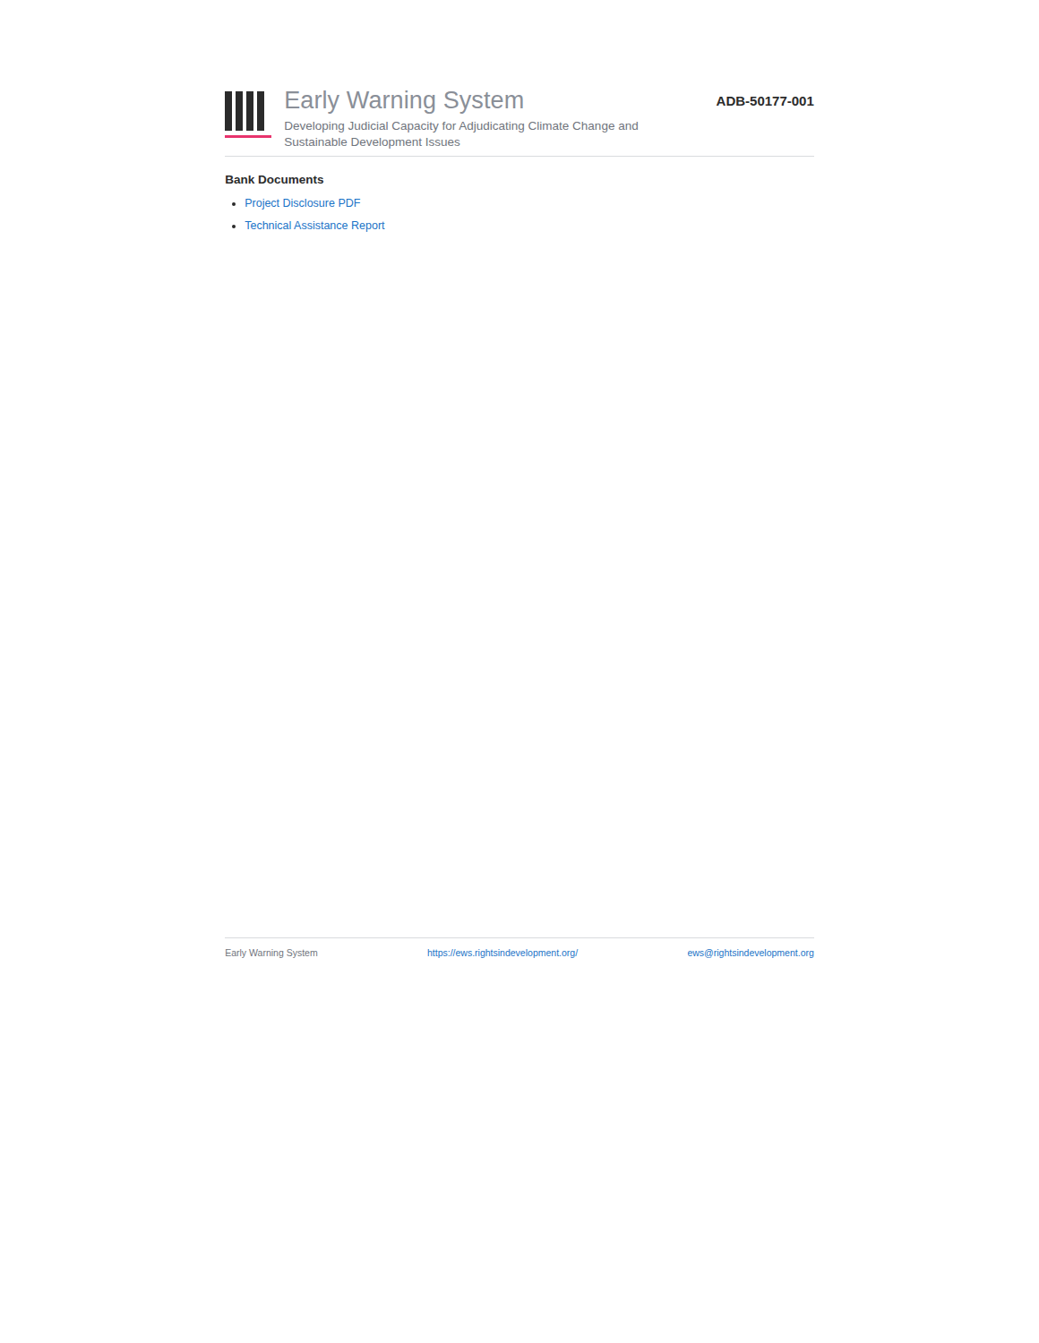Early Warning System
Developing Judicial Capacity for Adjudicating Climate Change and Sustainable Development Issues
ADB-50177-001
Bank Documents
Project Disclosure PDF
Technical Assistance Report
Early Warning System
https://ews.rightsindevelopment.org/
ews@rightsindevelopment.org